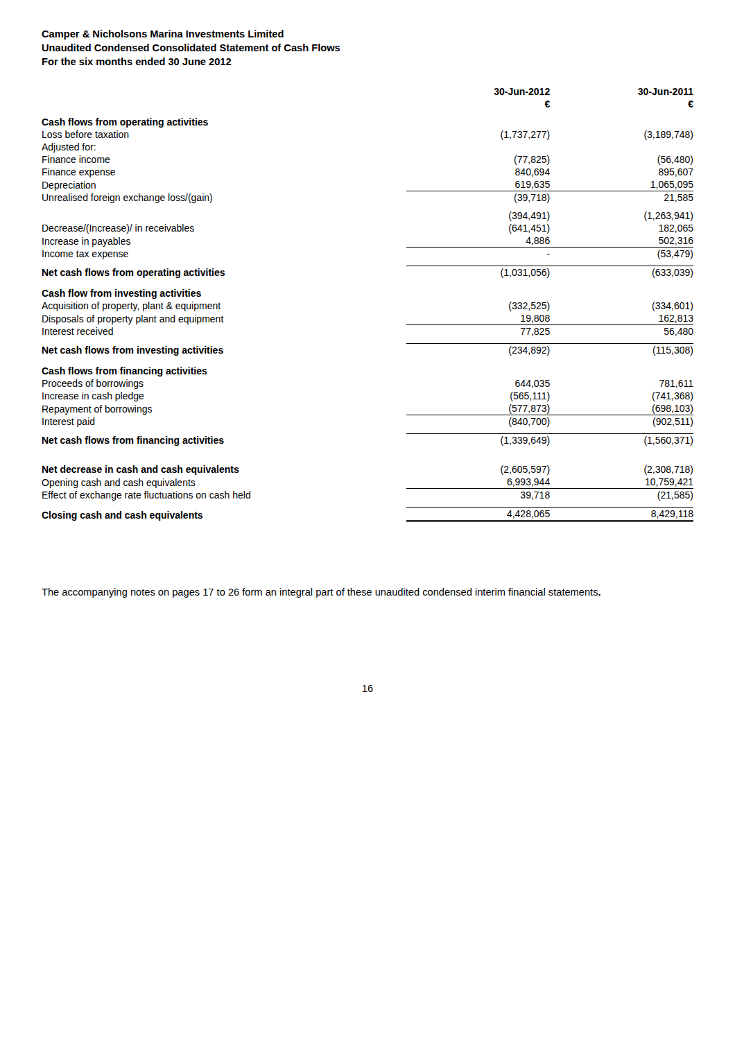Camper & Nicholsons Marina Investments Limited
Unaudited Condensed Consolidated Statement of Cash Flows
For the six months ended 30 June 2012
| | 30-Jun-2012 | 30-Jun-2011 |
| | € | € |
| Cash flows from operating activities | | |
| Loss before taxation | (1,737,277) | (3,189,748) |
| Adjusted for: | | |
| Finance income | (77,825) | (56,480) |
| Finance expense | 840,694 | 895,607 |
| Depreciation | 619,635 | 1,065,095 |
| Unrealised foreign exchange loss/(gain) | (39,718) | 21,585 |
| | (394,491) | (1,263,941) |
| Decrease/(Increase)/ in receivables | (641,451) | 182,065 |
| Increase in payables | 4,886 | 502,316 |
| Income tax expense | - | (53,479) |
| Net cash flows from operating activities | (1,031,056) | (633,039) |
| Cash flow from investing activities | | |
| Acquisition of property, plant & equipment | (332,525) | (334,601) |
| Disposals of property plant and equipment | 19,808 | 162,813 |
| Interest received | 77,825 | 56,480 |
| Net cash flows from investing activities | (234,892) | (115,308) |
| Cash flows from financing activities | | |
| Proceeds of borrowings | 644,035 | 781,611 |
| Increase in cash pledge | (565,111) | (741,368) |
| Repayment of borrowings | (577,873) | (698,103) |
| Interest paid | (840,700) | (902,511) |
| Net cash flows from financing activities | (1,339,649) | (1,560,371) |
| Net decrease in cash and cash equivalents | (2,605,597) | (2,308,718) |
| Opening cash and cash equivalents | 6,993,944 | 10,759,421 |
| Effect of exchange rate fluctuations on cash held | 39,718 | (21,585) |
| Closing cash and cash equivalents | 4,428,065 | 8,429,118 |
The accompanying notes on pages 17 to 26 form an integral part of these unaudited condensed interim financial statements.
16